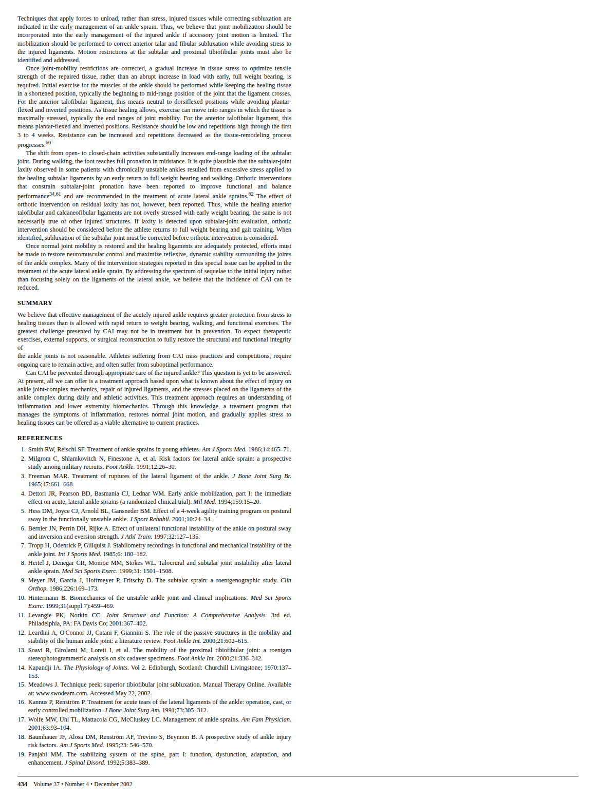Techniques that apply forces to unload, rather than stress, injured tissues while correcting subluxation are indicated in the early management of an ankle sprain. Thus, we believe that joint mobilization should be incorporated into the early management of the injured ankle if accessory joint motion is limited. The mobilization should be performed to correct anterior talar and fibular subluxation while avoiding stress to the injured ligaments. Motion restrictions at the subtalar and proximal tibiofibular joints must also be identified and addressed.
Once joint-mobility restrictions are corrected, a gradual increase in tissue stress to optimize tensile strength of the repaired tissue, rather than an abrupt increase in load with early, full weight bearing, is required. Initial exercise for the muscles of the ankle should be performed while keeping the healing tissue in a shortened position, typically the beginning to mid-range position of the joint that the ligament crosses. For the anterior talofibular ligament, this means neutral to dorsiflexed positions while avoiding plantar-flexed and inverted positions. As tissue healing allows, exercise can move into ranges in which the tissue is maximally stressed, typically the end ranges of joint mobility. For the anterior talofibular ligament, this means plantar-flexed and inverted positions. Resistance should be low and repetitions high through the first 3 to 4 weeks. Resistance can be increased and repetitions decreased as the tissue-remodeling process progresses.60
The shift from open- to closed-chain activities substantially increases end-range loading of the subtalar joint. During walking, the foot reaches full pronation in midstance. It is quite plausible that the subtalar-joint laxity observed in some patients with chronically unstable ankles resulted from excessive stress applied to the healing subtalar ligaments by an early return to full weight bearing and walking. Orthotic interventions that constrain subtalar-joint pronation have been reported to improve functional and balance performance34,61 and are recommended in the treatment of acute lateral ankle sprains.62 The effect of orthotic intervention on residual laxity has not, however, been reported. Thus, while the healing anterior talofibular and calcaneofibular ligaments are not overly stressed with early weight bearing, the same is not necessarily true of other injured structures. If laxity is detected upon subtalar-joint evaluation, orthotic intervention should be considered before the athlete returns to full weight bearing and gait training. When identified, subluxation of the subtalar joint must be corrected before orthotic intervention is considered.
Once normal joint mobility is restored and the healing ligaments are adequately protected, efforts must be made to restore neuromuscular control and maximize reflexive, dynamic stability surrounding the joints of the ankle complex. Many of the intervention strategies reported in this special issue can be applied in the treatment of the acute lateral ankle sprain. By addressing the spectrum of sequelae to the initial injury rather than focusing solely on the ligaments of the lateral ankle, we believe that the incidence of CAI can be reduced.
SUMMARY
We believe that effective management of the acutely injured ankle requires greater protection from stress to healing tissues than is allowed with rapid return to weight bearing, walking, and functional exercises. The greatest challenge presented by CAI may not be in treatment but in prevention. To expect therapeutic exercises, external supports, or surgical reconstruction to fully restore the structural and functional integrity of
the ankle joints is not reasonable. Athletes suffering from CAI miss practices and competitions, require ongoing care to remain active, and often suffer from suboptimal performance.
Can CAI be prevented through appropriate care of the injured ankle? This question is yet to be answered. At present, all we can offer is a treatment approach based upon what is known about the effect of injury on ankle joint-complex mechanics, repair of injured ligaments, and the stresses placed on the ligaments of the ankle complex during daily and athletic activities. This treatment approach requires an understanding of inflammation and lower extremity biomechanics. Through this knowledge, a treatment program that manages the symptoms of inflammation, restores normal joint motion, and gradually applies stress to healing tissues can be offered as a viable alternative to current practices.
REFERENCES
Smith RW, Reischl SF. Treatment of ankle sprains in young athletes. Am J Sports Med. 1986;14:465–71.
Milgrom C, Shlamkovitch N, Finestone A, et al. Risk factors for lateral ankle sprain: a prospective study among military recruits. Foot Ankle. 1991;12:26–30.
Freeman MAR. Treatment of ruptures of the lateral ligament of the ankle. J Bone Joint Surg Br. 1965;47:661–668.
Dettori JR, Pearson BD, Basmania CJ, Lednar WM. Early ankle mobilization, part I: the immediate effect on acute, lateral ankle sprains (a randomized clinical trial). Mil Med. 1994;159:15–20.
Hess DM, Joyce CJ, Arnold BL, Gansneder BM. Effect of a 4-week agility training program on postural sway in the functionally unstable ankle. J Sport Rehabil. 2001;10:24–34.
Bernier JN, Perrin DH, Rijke A. Effect of unilateral functional instability of the ankle on postural sway and inversion and eversion strength. J Athl Train. 1997;32:127–135.
Tropp H, Odenrick P, Gillquist J. Stabilometry recordings in functional and mechanical instability of the ankle joint. Int J Sports Med. 1985;6: 180–182.
Hertel J, Denegar CR, Monroe MM, Stokes WL. Talocrural and subtalar joint instability after lateral ankle sprain. Med Sci Sports Exerc. 1999;31: 1501–1508.
Meyer JM, Garcia J, Hoffmeyer P, Fritschy D. The subtalar sprain: a roentgenographic study. Clin Orthop. 1986;226:169–173.
Hintermann B. Biomechanics of the unstable ankle joint and clinical implications. Med Sci Sports Exerc. 1999;31(suppl 7):459–469.
Levangie PK, Norkin CC. Joint Structure and Function: A Comprehensive Analysis. 3rd ed. Philadelphia, PA: FA Davis Co; 2001:367–402.
Leardini A, O'Connor JJ, Catani F, Giannini S. The role of the passive structures in the mobility and stability of the human ankle joint: a literature review. Foot Ankle Int. 2000;21:602–615.
Soavi R, Girolami M, Loreti I, et al. The mobility of the proximal tibiofibular joint: a roentgen stereophotogrammetric analysis on six cadaver specimens. Foot Ankle Int. 2000;21:336–342.
Kapandji IA. The Physiology of Joints. Vol 2. Edinburgh, Scotland: Churchill Livingstone; 1970:137–153.
Meadows J. Technique peek: superior tibiofibular joint subluxation. Manual Therapy Online. Available at: www.swodeam.com. Accessed May 22, 2002.
Kannus P, Renström P. Treatment for acute tears of the lateral ligaments of the ankle: operation, cast, or early controlled mobilization. J Bone Joint Surg Am. 1991;73:305–312.
Wolfe MW, Uhl TL, Mattacola CG, McCluskey LC. Management of ankle sprains. Am Fam Physician. 2001;63:93–104.
Baumhauer JF, Alosa DM, Renström AF, Trevino S, Beynnon B. A prospective study of ankle injury risk factors. Am J Sports Med. 1995;23: 546–570.
Panjabi MM. The stabilizing system of the spine, part I: function, dysfunction, adaptation, and enhancement. J Spinal Disord. 1992;5:383–389.
434 Volume 37 • Number 4 • December 2002